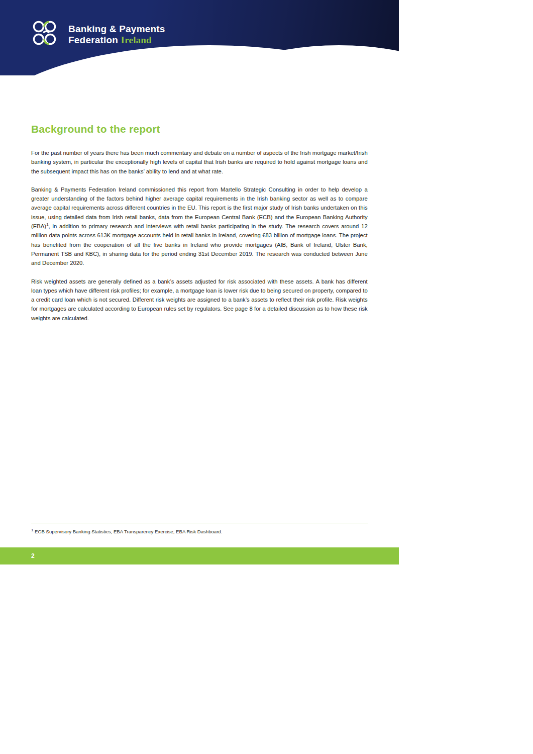Banking & Payments
Federation Ireland
Background to the report
For the past number of years there has been much commentary and debate on a number of aspects of the Irish mortgage market/Irish banking system, in particular the exceptionally high levels of capital that Irish banks are required to hold against mortgage loans and the subsequent impact this has on the banks’ ability to lend and at what rate.
Banking & Payments Federation Ireland commissioned this report from Martello Strategic Consulting in order to help develop a greater understanding of the factors behind higher average capital requirements in the Irish banking sector as well as to compare average capital requirements across different countries in the EU. This report is the first major study of Irish banks undertaken on this issue, using detailed data from Irish retail banks, data from the European Central Bank (ECB) and the European Banking Authority (EBA)1, in addition to primary research and interviews with retail banks participating in the study. The research covers around 12 million data points across 613K mortgage accounts held in retail banks in Ireland, covering €83 billion of mortgage loans. The project has benefited from the cooperation of all the five banks in Ireland who provide mortgages (AIB, Bank of Ireland, Ulster Bank, Permanent TSB and KBC), in sharing data for the period ending 31st December 2019. The research was conducted between June and December 2020.
Risk weighted assets are generally defined as a bank’s assets adjusted for risk associated with these assets. A bank has different loan types which have different risk profiles; for example, a mortgage loan is lower risk due to being secured on property, compared to a credit card loan which is not secured. Different risk weights are assigned to a bank’s assets to reflect their risk profile. Risk weights for mortgages are calculated according to European rules set by regulators. See page 8 for a detailed discussion as to how these risk weights are calculated.
1 ECB Supervisory Banking Statistics, EBA Transparency Exercise, EBA Risk Dashboard.
2